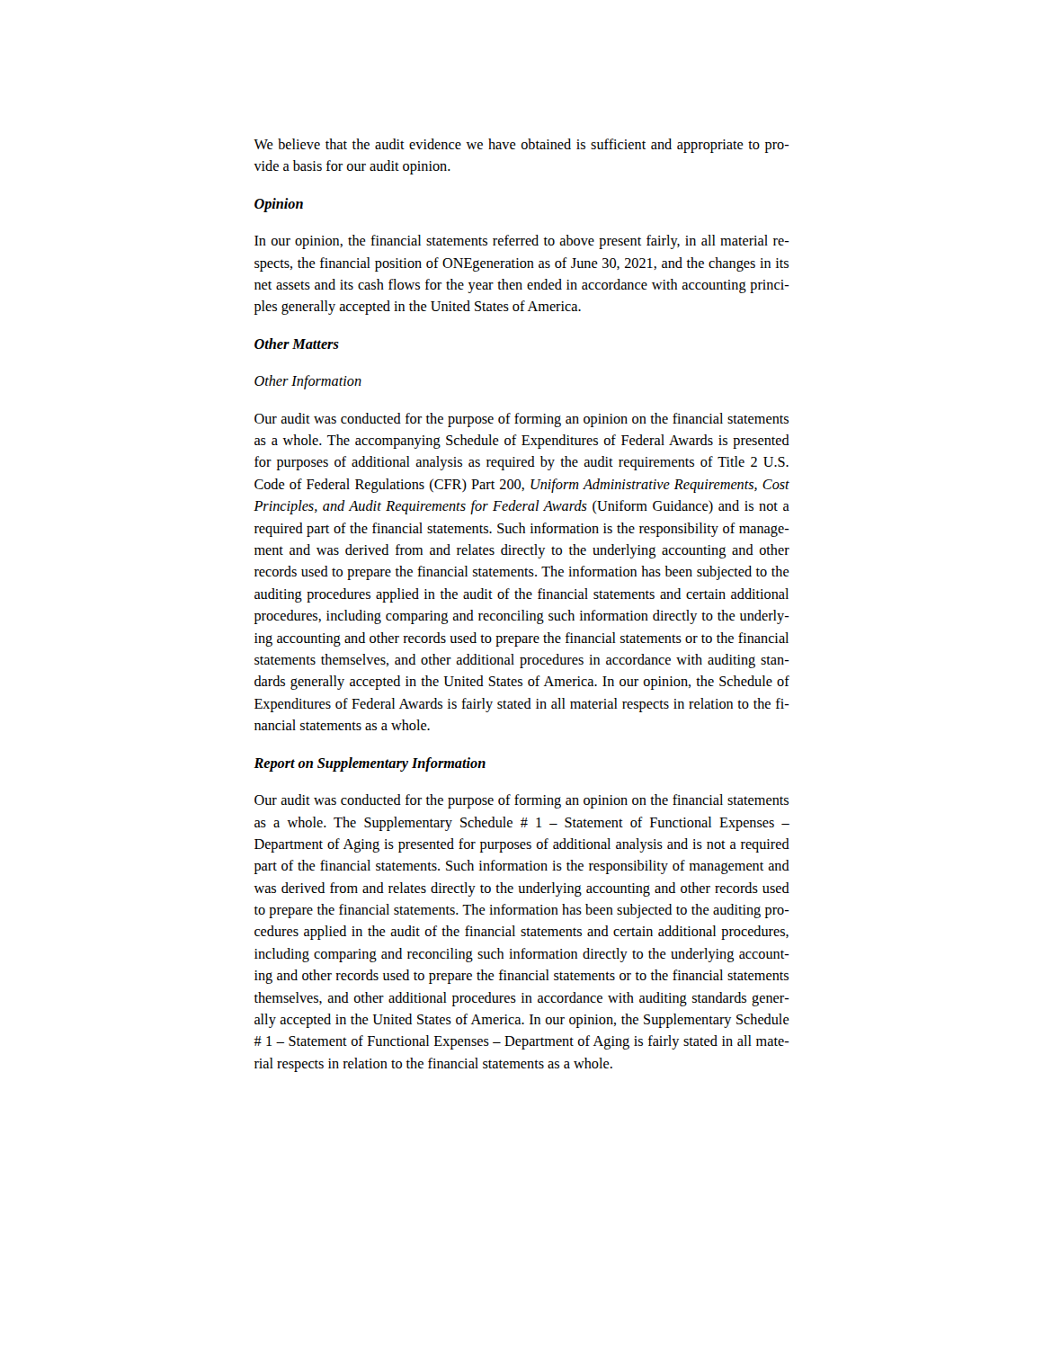We believe that the audit evidence we have obtained is sufficient and appropriate to provide a basis for our audit opinion.
Opinion
In our opinion, the financial statements referred to above present fairly, in all material respects, the financial position of ONEgeneration as of June 30, 2021, and the changes in its net assets and its cash flows for the year then ended in accordance with accounting principles generally accepted in the United States of America.
Other Matters
Other Information
Our audit was conducted for the purpose of forming an opinion on the financial statements as a whole. The accompanying Schedule of Expenditures of Federal Awards is presented for purposes of additional analysis as required by the audit requirements of Title 2 U.S. Code of Federal Regulations (CFR) Part 200, Uniform Administrative Requirements, Cost Principles, and Audit Requirements for Federal Awards (Uniform Guidance) and is not a required part of the financial statements. Such information is the responsibility of management and was derived from and relates directly to the underlying accounting and other records used to prepare the financial statements. The information has been subjected to the auditing procedures applied in the audit of the financial statements and certain additional procedures, including comparing and reconciling such information directly to the underlying accounting and other records used to prepare the financial statements or to the financial statements themselves, and other additional procedures in accordance with auditing standards generally accepted in the United States of America. In our opinion, the Schedule of Expenditures of Federal Awards is fairly stated in all material respects in relation to the financial statements as a whole.
Report on Supplementary Information
Our audit was conducted for the purpose of forming an opinion on the financial statements as a whole. The Supplementary Schedule # 1 – Statement of Functional Expenses – Department of Aging is presented for purposes of additional analysis and is not a required part of the financial statements. Such information is the responsibility of management and was derived from and relates directly to the underlying accounting and other records used to prepare the financial statements. The information has been subjected to the auditing procedures applied in the audit of the financial statements and certain additional procedures, including comparing and reconciling such information directly to the underlying accounting and other records used to prepare the financial statements or to the financial statements themselves, and other additional procedures in accordance with auditing standards generally accepted in the United States of America. In our opinion, the Supplementary Schedule # 1 – Statement of Functional Expenses – Department of Aging is fairly stated in all material respects in relation to the financial statements as a whole.